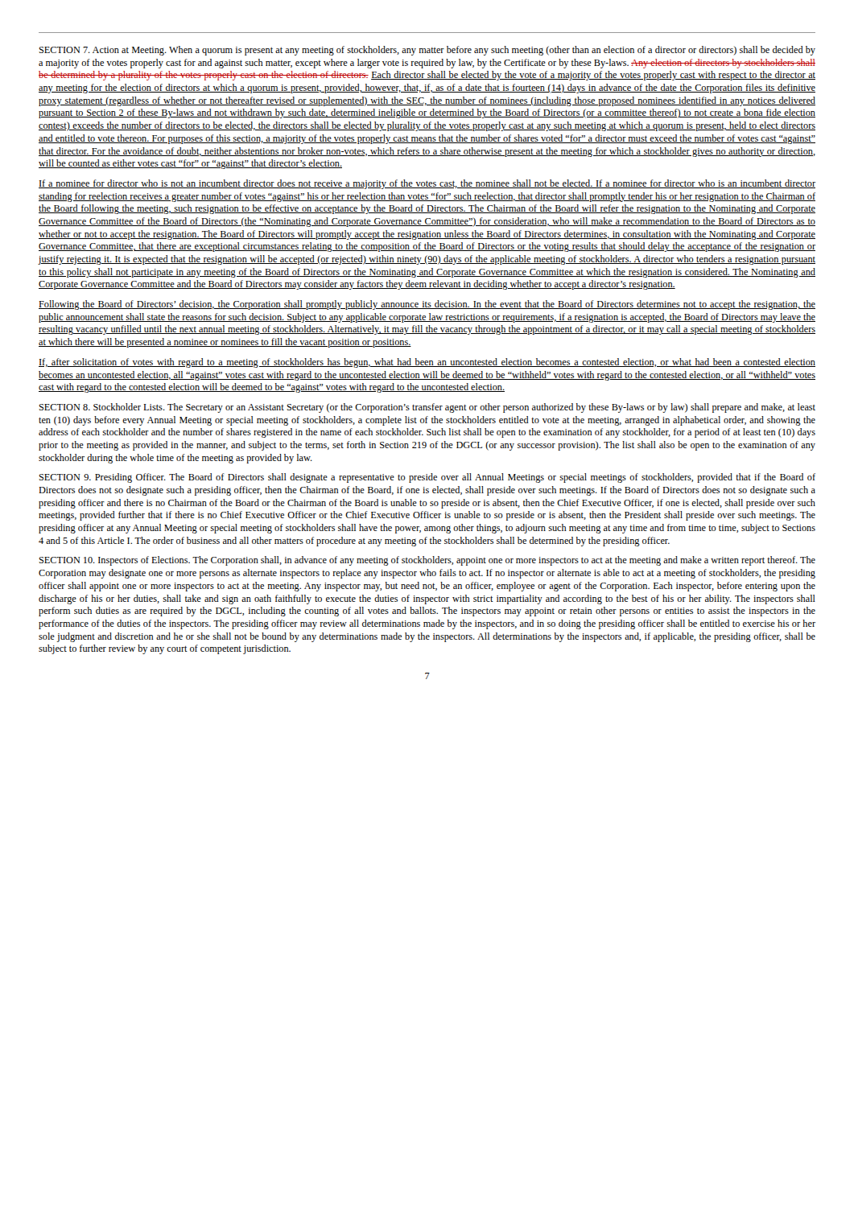SECTION 7. Action at Meeting. When a quorum is present at any meeting of stockholders, any matter before any such meeting (other than an election of a director or directors) shall be decided by a majority of the votes properly cast for and against such matter, except where a larger vote is required by law, by the Certificate or by these By-laws. Any election of directors by stockholders shall be determined by a plurality of the votes properly cast on the election of directors. Each director shall be elected by the vote of a majority of the votes properly cast with respect to the director at any meeting for the election of directors at which a quorum is present, provided, however, that, if, as of a date that is fourteen (14) days in advance of the date the Corporation files its definitive proxy statement (regardless of whether or not thereafter revised or supplemented) with the SEC, the number of nominees (including those proposed nominees identified in any notices delivered pursuant to Section 2 of these By-laws and not withdrawn by such date, determined ineligible or determined by the Board of Directors (or a committee thereof) to not create a bona fide election contest) exceeds the number of directors to be elected, the directors shall be elected by plurality of the votes properly cast at any such meeting at which a quorum is present, held to elect directors and entitled to vote thereon. For purposes of this section, a majority of the votes properly cast means that the number of shares voted “for” a director must exceed the number of votes cast “against” that director. For the avoidance of doubt, neither abstentions nor broker non-votes, which refers to a share otherwise present at the meeting for which a stockholder gives no authority or direction, will be counted as either votes cast “for” or “against” that director’s election.
If a nominee for director who is not an incumbent director does not receive a majority of the votes cast, the nominee shall not be elected. If a nominee for director who is an incumbent director standing for reelection receives a greater number of votes “against” his or her reelection than votes “for” such reelection, that director shall promptly tender his or her resignation to the Chairman of the Board following the meeting, such resignation to be effective on acceptance by the Board of Directors. The Chairman of the Board will refer the resignation to the Nominating and Corporate Governance Committee of the Board of Directors (the “Nominating and Corporate Governance Committee”) for consideration, who will make a recommendation to the Board of Directors as to whether or not to accept the resignation. The Board of Directors will promptly accept the resignation unless the Board of Directors determines, in consultation with the Nominating and Corporate Governance Committee, that there are exceptional circumstances relating to the composition of the Board of Directors or the voting results that should delay the acceptance of the resignation or justify rejecting it. It is expected that the resignation will be accepted (or rejected) within ninety (90) days of the applicable meeting of stockholders. A director who tenders a resignation pursuant to this policy shall not participate in any meeting of the Board of Directors or the Nominating and Corporate Governance Committee at which the resignation is considered. The Nominating and Corporate Governance Committee and the Board of Directors may consider any factors they deem relevant in deciding whether to accept a director’s resignation.
Following the Board of Directors’ decision, the Corporation shall promptly publicly announce its decision. In the event that the Board of Directors determines not to accept the resignation, the public announcement shall state the reasons for such decision. Subject to any applicable corporate law restrictions or requirements, if a resignation is accepted, the Board of Directors may leave the resulting vacancy unfilled until the next annual meeting of stockholders. Alternatively, it may fill the vacancy through the appointment of a director, or it may call a special meeting of stockholders at which there will be presented a nominee or nominees to fill the vacant position or positions.
If, after solicitation of votes with regard to a meeting of stockholders has begun, what had been an uncontested election becomes a contested election, or what had been a contested election becomes an uncontested election, all “against” votes cast with regard to the uncontested election will be deemed to be “withheld” votes with regard to the contested election, or all “withheld” votes cast with regard to the contested election will be deemed to be “against” votes with regard to the uncontested election.
SECTION 8. Stockholder Lists. The Secretary or an Assistant Secretary (or the Corporation’s transfer agent or other person authorized by these By-laws or by law) shall prepare and make, at least ten (10) days before every Annual Meeting or special meeting of stockholders, a complete list of the stockholders entitled to vote at the meeting, arranged in alphabetical order, and showing the address of each stockholder and the number of shares registered in the name of each stockholder. Such list shall be open to the examination of any stockholder, for a period of at least ten (10) days prior to the meeting as provided in the manner, and subject to the terms, set forth in Section 219 of the DGCL (or any successor provision). The list shall also be open to the examination of any stockholder during the whole time of the meeting as provided by law.
SECTION 9. Presiding Officer. The Board of Directors shall designate a representative to preside over all Annual Meetings or special meetings of stockholders, provided that if the Board of Directors does not so designate such a presiding officer, then the Chairman of the Board, if one is elected, shall preside over such meetings. If the Board of Directors does not so designate such a presiding officer and there is no Chairman of the Board or the Chairman of the Board is unable to so preside or is absent, then the Chief Executive Officer, if one is elected, shall preside over such meetings, provided further that if there is no Chief Executive Officer or the Chief Executive Officer is unable to so preside or is absent, then the President shall preside over such meetings. The presiding officer at any Annual Meeting or special meeting of stockholders shall have the power, among other things, to adjourn such meeting at any time and from time to time, subject to Sections 4 and 5 of this Article I. The order of business and all other matters of procedure at any meeting of the stockholders shall be determined by the presiding officer.
SECTION 10. Inspectors of Elections. The Corporation shall, in advance of any meeting of stockholders, appoint one or more inspectors to act at the meeting and make a written report thereof. The Corporation may designate one or more persons as alternate inspectors to replace any inspector who fails to act. If no inspector or alternate is able to act at a meeting of stockholders, the presiding officer shall appoint one or more inspectors to act at the meeting. Any inspector may, but need not, be an officer, employee or agent of the Corporation. Each inspector, before entering upon the discharge of his or her duties, shall take and sign an oath faithfully to execute the duties of inspector with strict impartiality and according to the best of his or her ability. The inspectors shall perform such duties as are required by the DGCL, including the counting of all votes and ballots. The inspectors may appoint or retain other persons or entities to assist the inspectors in the performance of the duties of the inspectors. The presiding officer may review all determinations made by the inspectors, and in so doing the presiding officer shall be entitled to exercise his or her sole judgment and discretion and he or she shall not be bound by any determinations made by the inspectors. All determinations by the inspectors and, if applicable, the presiding officer, shall be subject to further review by any court of competent jurisdiction.
7